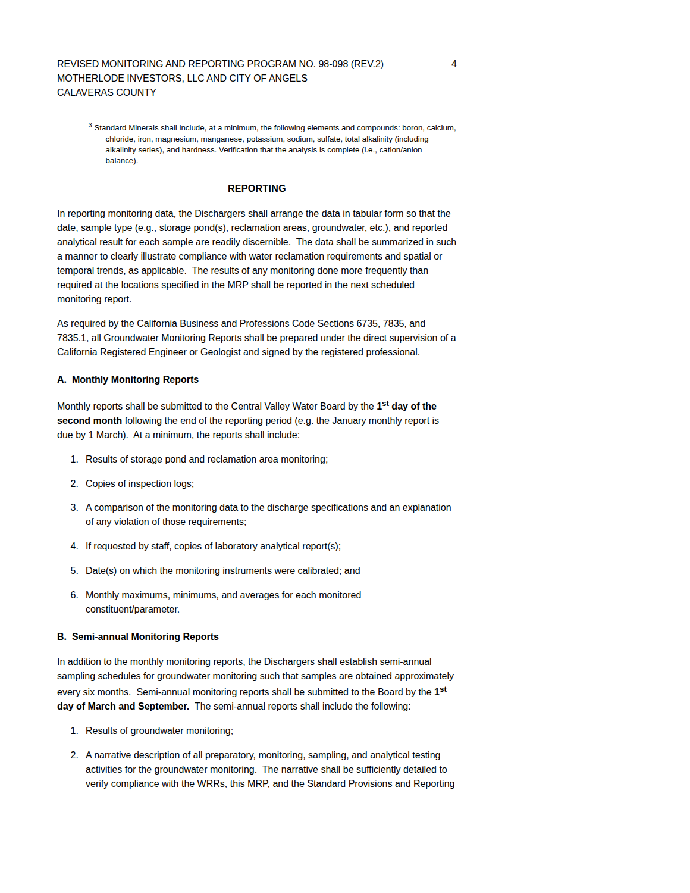Revised Monitoring and Reporting Program No. 98-098 (Rev.2) 4
Motherlode Investors, LLC and City of Angels
Calaveras County
3 Standard Minerals shall include, at a minimum, the following elements and compounds: boron, calcium, chloride, iron, magnesium, manganese, potassium, sodium, sulfate, total alkalinity (including alkalinity series), and hardness. Verification that the analysis is complete (i.e., cation/anion balance).
REPORTING
In reporting monitoring data, the Dischargers shall arrange the data in tabular form so that the date, sample type (e.g., storage pond(s), reclamation areas, groundwater, etc.), and reported analytical result for each sample are readily discernible. The data shall be summarized in such a manner to clearly illustrate compliance with water reclamation requirements and spatial or temporal trends, as applicable. The results of any monitoring done more frequently than required at the locations specified in the MRP shall be reported in the next scheduled monitoring report.
As required by the California Business and Professions Code Sections 6735, 7835, and 7835.1, all Groundwater Monitoring Reports shall be prepared under the direct supervision of a California Registered Engineer or Geologist and signed by the registered professional.
A. Monthly Monitoring Reports
Monthly reports shall be submitted to the Central Valley Water Board by the 1st day of the second month following the end of the reporting period (e.g. the January monthly report is due by 1 March). At a minimum, the reports shall include:
Results of storage pond and reclamation area monitoring;
Copies of inspection logs;
A comparison of the monitoring data to the discharge specifications and an explanation of any violation of those requirements;
If requested by staff, copies of laboratory analytical report(s);
Date(s) on which the monitoring instruments were calibrated; and
Monthly maximums, minimums, and averages for each monitored constituent/parameter.
B. Semi-annual Monitoring Reports
In addition to the monthly monitoring reports, the Dischargers shall establish semi-annual sampling schedules for groundwater monitoring such that samples are obtained approximately every six months. Semi-annual monitoring reports shall be submitted to the Board by the 1st day of March and September. The semi-annual reports shall include the following:
Results of groundwater monitoring;
A narrative description of all preparatory, monitoring, sampling, and analytical testing activities for the groundwater monitoring. The narrative shall be sufficiently detailed to verify compliance with the WRRs, this MRP, and the Standard Provisions and Reporting